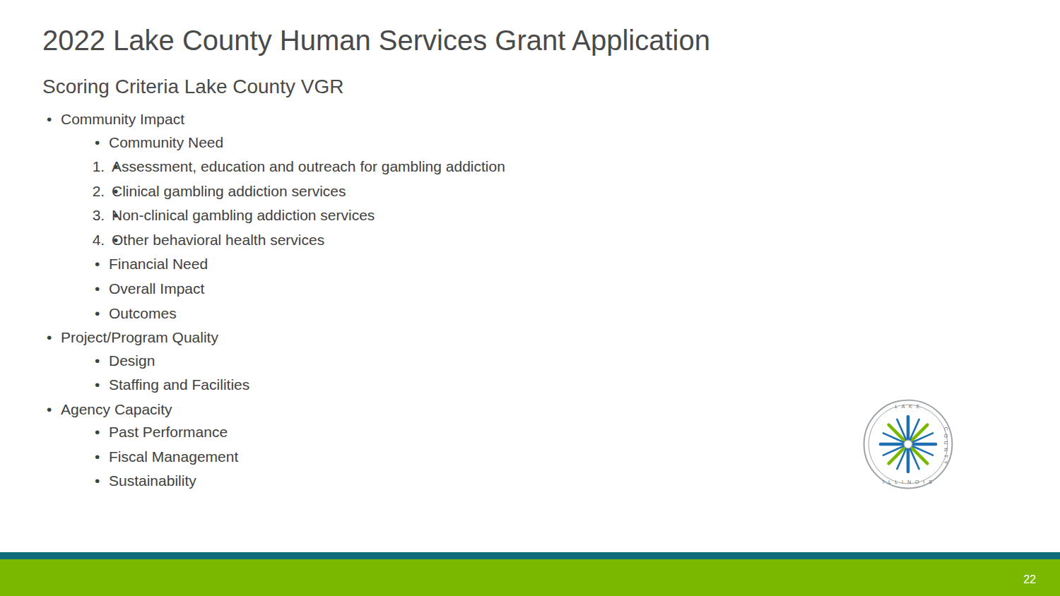2022 Lake County Human Services Grant Application
Scoring Criteria Lake County VGR
Community Impact
Community Need
Assessment, education and outreach for gambling addiction
Clinical gambling addiction services
Non-clinical gambling addiction services
Other behavioral health services
Financial Need
Overall Impact
Outcomes
Project/Program Quality
Design
Staffing and Facilities
Agency Capacity
Past Performance
Fiscal Management
Sustainability
L A K E I L L I N O I S C O U N T Y
22